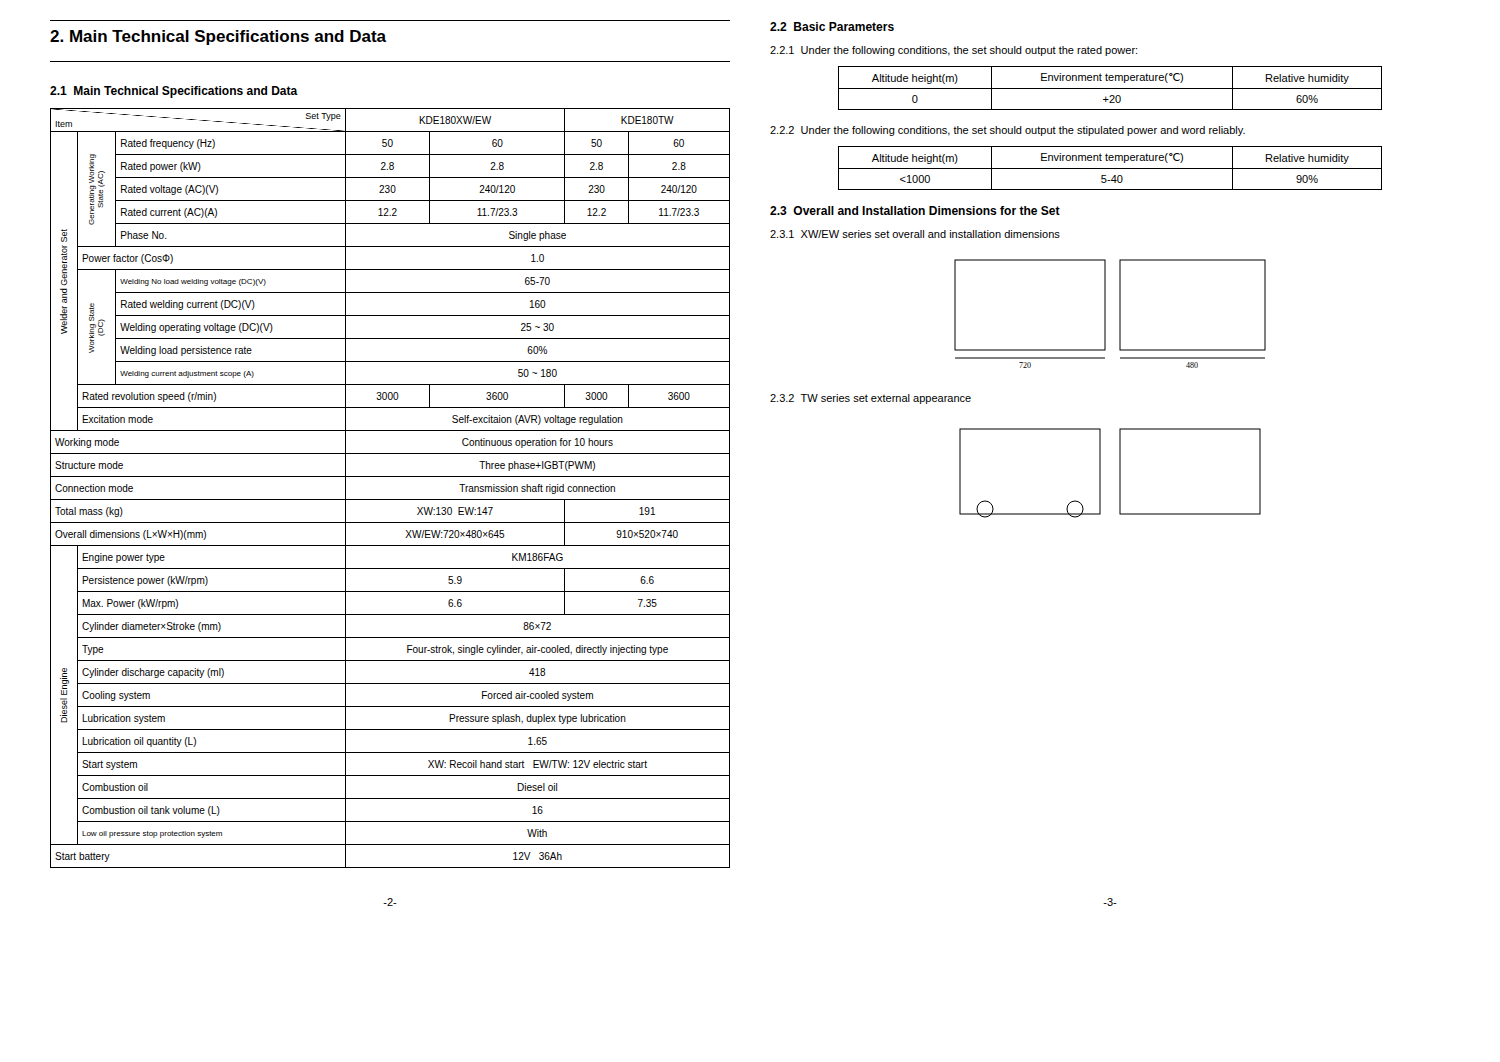2. Main Technical Specifications and Data
2.1 Main Technical Specifications and Data
| Set Type Item | KDE180XW/EW | KDE180TW |
| Welder and Generator Set | Generating Working State (AC) | Rated frequency (Hz) | 50 | 60 | 50 | 60 |
| Rated power (kW) | 2.8 | 2.8 | 2.8 | 2.8 |
| Rated voltage (AC)(V) | 230 | 240/120 | 230 | 240/120 |
| Rated current (AC)(A) | 12.2 | 11.7/23.3 | 12.2 | 11.7/23.3 |
| Phase No. | Single phase |
| Power factor (CosΦ) | 1.0 |
| Working State (DC) | Welding No load welding voltage (DC)(V) | 65-70 |
| Rated welding current (DC)(V) | 160 |
| Welding operating voltage (DC)(V) | 25 ~ 30 |
| Welding load persistence rate | 60% |
| Welding current adjustment scope (A) | 50 ~ 180 |
| Rated revolution speed (r/min) | 3000 | 3600 | 3000 | 3600 |
| Excitation mode | Self-excitaion (AVR) voltage regulation |
| Working mode | Continuous operation for 10 hours |
| Structure mode | Three phase+IGBT(PWM) |
| Connection mode | Transmission shaft rigid connection |
| Total mass (kg) | XW:130 EW:147 | 191 |
| Overall dimensions (L×W×H)(mm) | XW/EW:720×480×645 | 910×520×740 |
| Diesel Engine | Engine power type | KM186FAG |
| Persistence power (kW/rpm) | 5.9 | 6.6 |
| Max. Power (kW/rpm) | 6.6 | 7.35 |
| Cylinder diameter×Stroke (mm) | 86×72 |
| Type | Four-strok, single cylinder, air-cooled, directly injecting type |
| Cylinder discharge capacity (ml) | 418 |
| Cooling system | Forced air-cooled system |
| Lubrication system | Pressure splash, duplex type lubrication |
| Lubrication oil quantity (L) | 1.65 |
| Start system | XW: Recoil hand start EW/TW: 12V electric start |
| Combustion oil | Diesel oil |
| Combustion oil tank volume (L) | 16 |
| Low oil pressure stop protection system | With |
| Start battery | 12V 36Ah |
-2-
2.2 Basic Parameters
2.2.1 Under the following conditions, the set should output the rated power:
| Altitude height(m) | Environment temperature(℃) | Relative humidity |
| --- | --- | --- |
| 0 | +20 | 60% |
2.2.2 Under the following conditions, the set should output the stipulated power and word reliably.
| Altitude height(m) | Environment temperature(℃) | Relative humidity |
| --- | --- | --- |
| <1000 | 5-40 | 90% |
2.3 Overall and Installation Dimensions for the Set
2.3.1 XW/EW series set overall and installation dimensions
2.3.2 TW series set external appearance
-3-